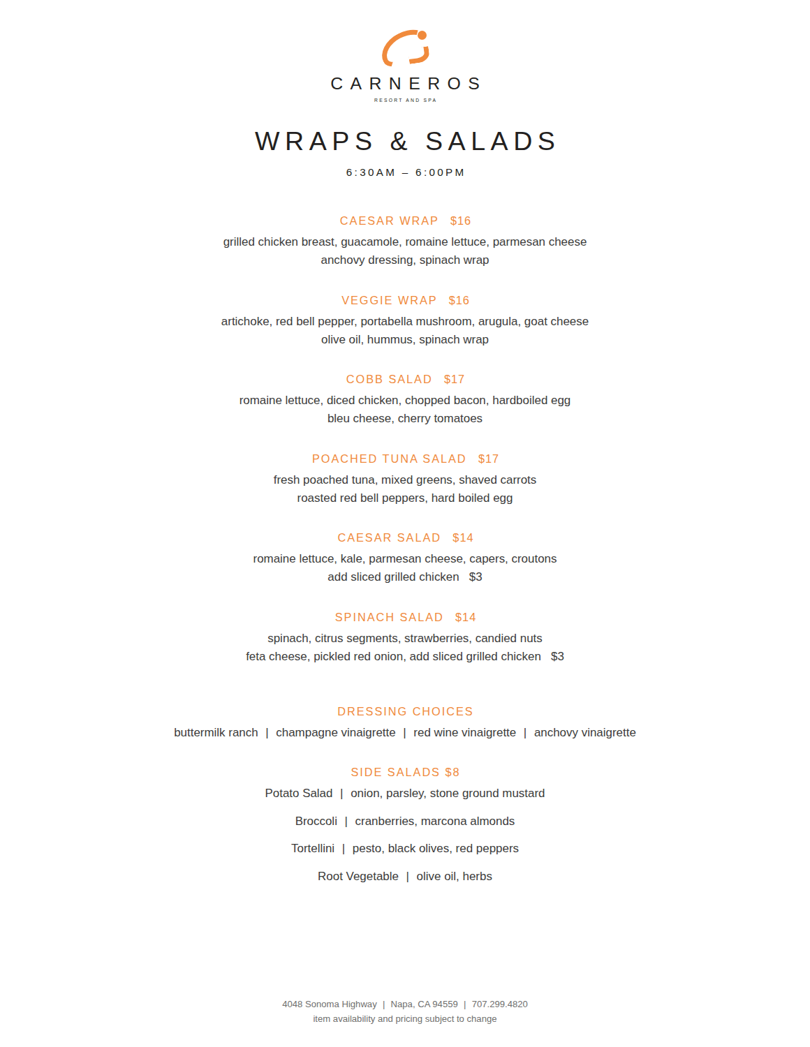CARNEROS
RESORT AND SPA
WRAPS & SALADS
6:30AM – 6:00PM
CAESAR WRAP $16
grilled chicken breast, guacamole, romaine lettuce, parmesan cheese
anchovy dressing, spinach wrap
VEGGIE WRAP $16
artichoke, red bell pepper, portabella mushroom, arugula, goat cheese
olive oil, hummus, spinach wrap
COBB SALAD $17
romaine lettuce, diced chicken, chopped bacon, hardboiled egg
bleu cheese, cherry tomatoes
POACHED TUNA SALAD $17
fresh poached tuna, mixed greens, shaved carrots
roasted red bell peppers, hard boiled egg
CAESAR SALAD $14
romaine lettuce, kale, parmesan cheese, capers, croutons
add sliced grilled chicken $3
SPINACH SALAD $14
spinach, citrus segments, strawberries, candied nuts
feta cheese, pickled red onion, add sliced grilled chicken $3
DRESSING CHOICES
buttermilk ranch | champagne vinaigrette | red wine vinaigrette | anchovy vinaigrette
SIDE SALADS $8
Potato Salad | onion, parsley, stone ground mustard
Broccoli | cranberries, marcona almonds
Tortellini | pesto, black olives, red peppers
Root Vegetable | olive oil, herbs
4048 Sonoma Highway | Napa, CA 94559 | 707.299.4820
item availability and pricing subject to change